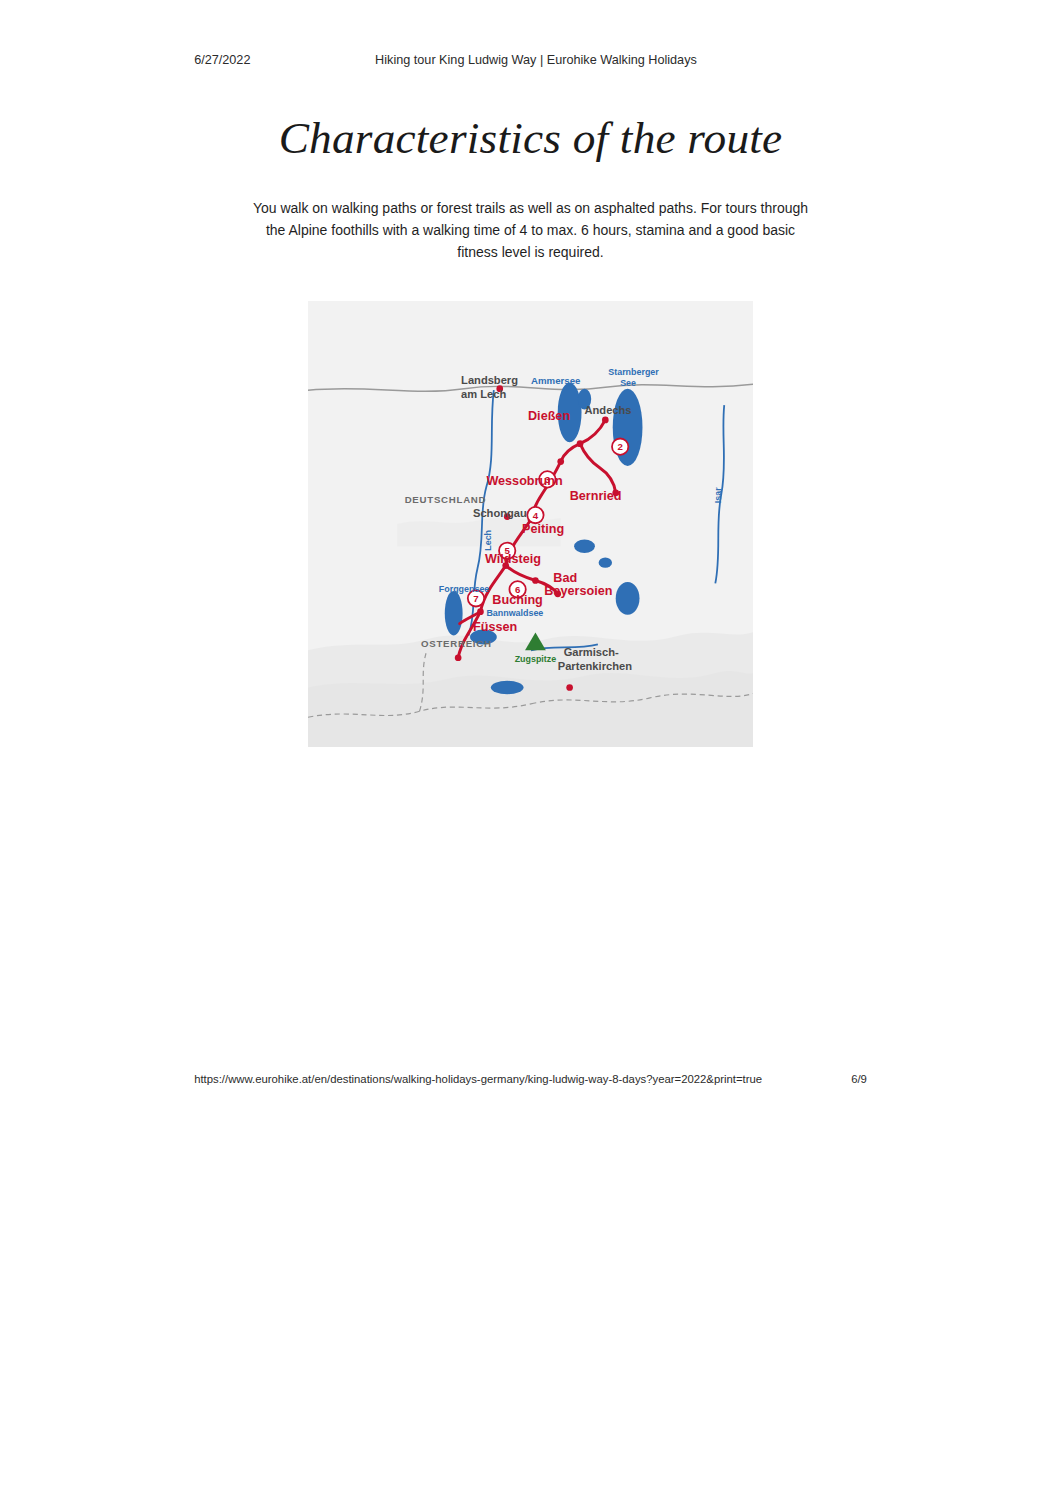6/27/2022 Hiking tour King Ludwig Way | Eurohike Walking Holidays
Characteristics of the route
You walk on walking paths or forest trails as well as on asphalted paths. For tours through the Alpine foothills with a walking time of 4 to max. 6 hours, stamina and a good basic fitness level is required.
2 3 4 5 6 7 Zugspitze Landsberg am Lech Ammersee Starnberger See Andechs Dießen Wessobrunn Bernried Schongau Peiting DEUTSCHLAND Wildsteig Bad Bayersoien Forggensee Buching Bannwaldsee Füssen OSTERREICH Garmisch- Partenkirchen Isar Lech
https://www.eurohike.at/en/destinations/walking-holidays-germany/king-ludwig-way-8-days?year=2022&print=true 6/9